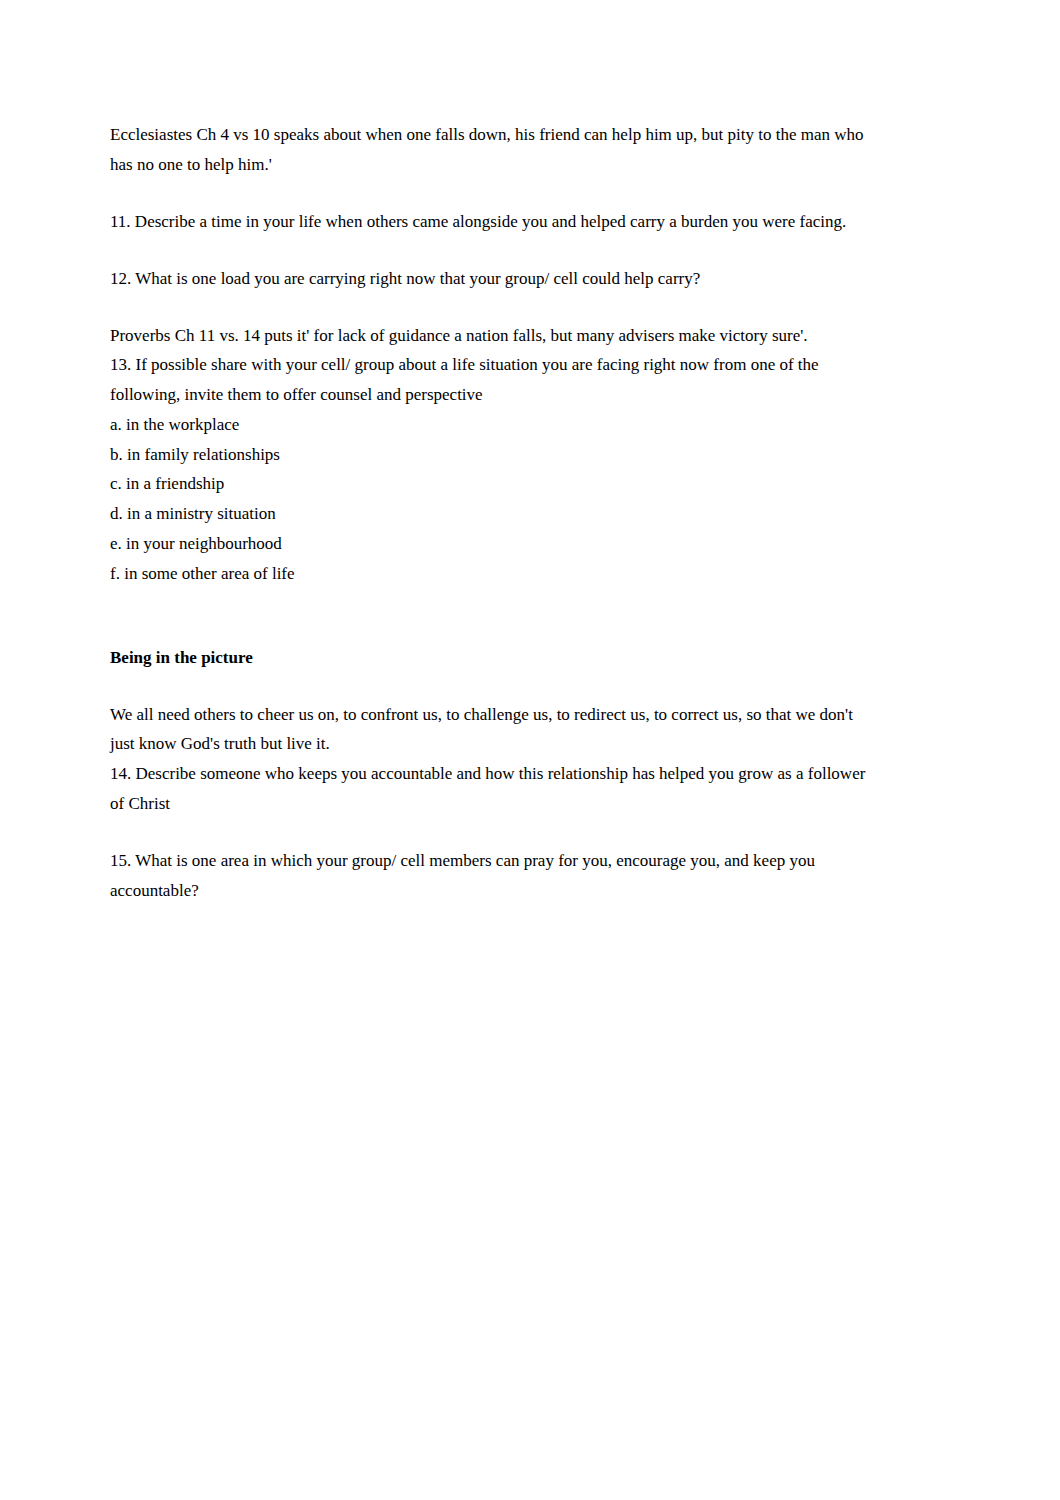Ecclesiastes Ch 4 vs 10 speaks about when one falls down, his friend can help him up, but pity to the man who has no one to help him.'
11. Describe a time in your life when others came alongside you and helped carry a burden you were facing.
12. What is one load you are carrying right now that your group/ cell could help carry?
Proverbs Ch 11 vs. 14 puts it' for lack of guidance a nation falls, but many advisers make victory sure'.
13. If possible share with your cell/ group about a life situation you are facing right now from one of the following, invite them to offer counsel and perspective
a. in the workplace
b. in family relationships
c. in a friendship
d. in a ministry situation
e. in your neighbourhood
f. in some other area of life
Being in the picture
We all need others to cheer us on, to confront us, to challenge us, to redirect us, to correct us, so that we don't just know God's truth but live it.
14. Describe someone who keeps you accountable and how this relationship has helped you grow as a follower of Christ
15. What is one area in which your group/ cell members can pray for you, encourage you, and keep you accountable?